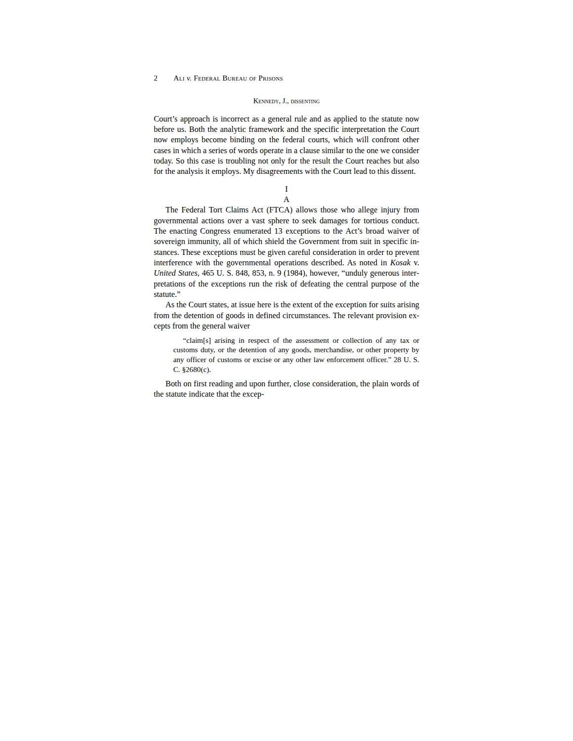2 Ali v. Federal Bureau of Prisons
Kennedy, J., dissenting
Court’s approach is incorrect as a general rule and as applied to the statute now before us. Both the analytic framework and the specific interpretation the Court now employs become binding on the federal courts, which will confront other cases in which a series of words operate in a clause similar to the one we consider today. So this case is troubling not only for the result the Court reaches but also for the analysis it employs. My disagreements with the Court lead to this dissent.
I
A
The Federal Tort Claims Act (FTCA) allows those who allege injury from governmental actions over a vast sphere to seek damages for tortious conduct. The enacting Congress enumerated 13 exceptions to the Act’s broad waiver of sovereign immunity, all of which shield the Government from suit in specific instances. These exceptions must be given careful consideration in order to prevent interference with the governmental operations described. As noted in Kosak v. United States, 465 U. S. 848, 853, n. 9 (1984), however, “unduly generous interpretations of the exceptions run the risk of defeating the central purpose of the statute.”
As the Court states, at issue here is the extent of the exception for suits arising from the detention of goods in defined circumstances. The relevant provision excepts from the general waiver
“claim[s] arising in respect of the assessment or collection of any tax or customs duty, or the detention of any goods, merchandise, or other property by any officer of customs or excise or any other law enforcement officer.” 28 U. S. C. §2680(c).
Both on first reading and upon further, close consideration, the plain words of the statute indicate that the excep-